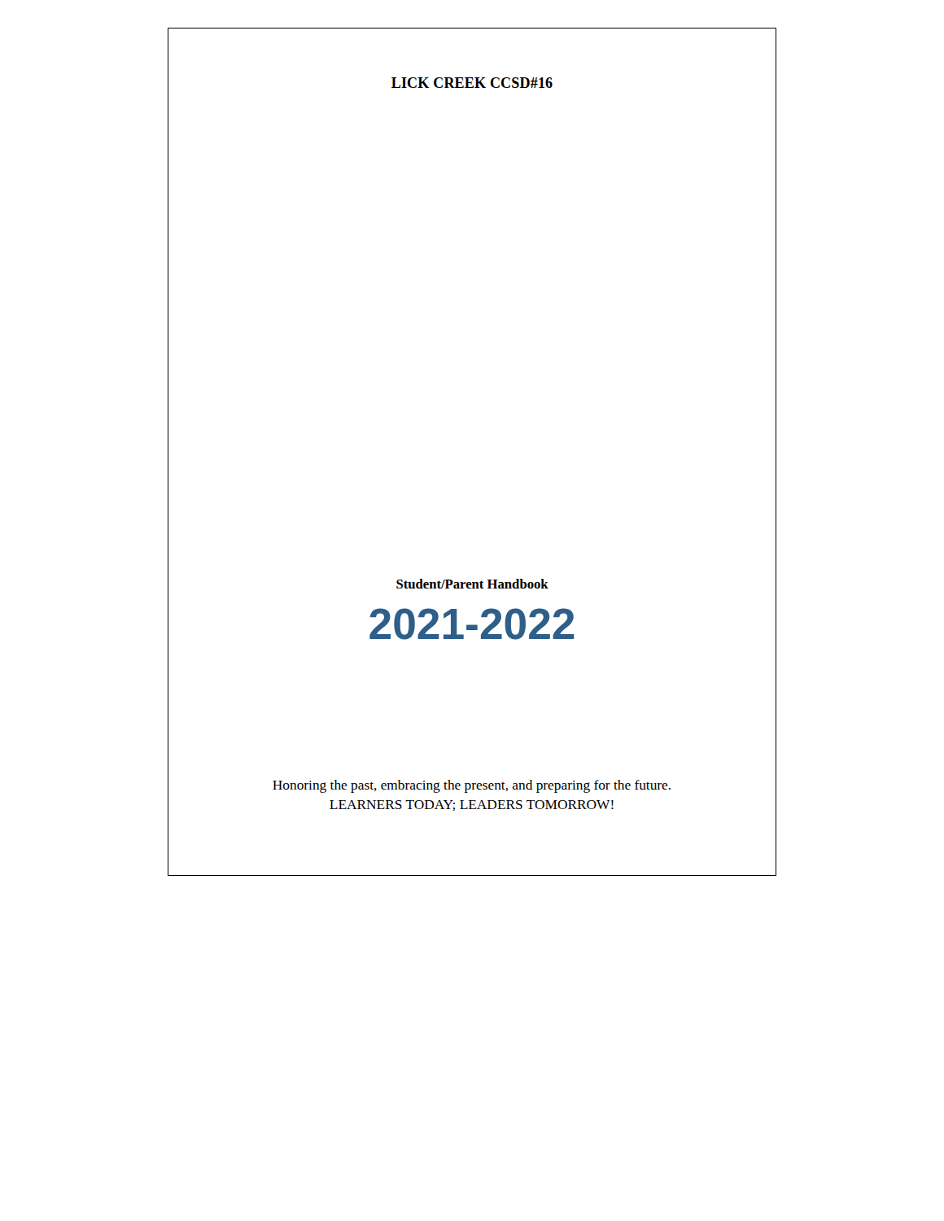LICK CREEK CCSD#16
Student/Parent Handbook
2021-2022
Honoring the past, embracing the present, and preparing for the future. LEARNERS TODAY; LEADERS TOMORROW!